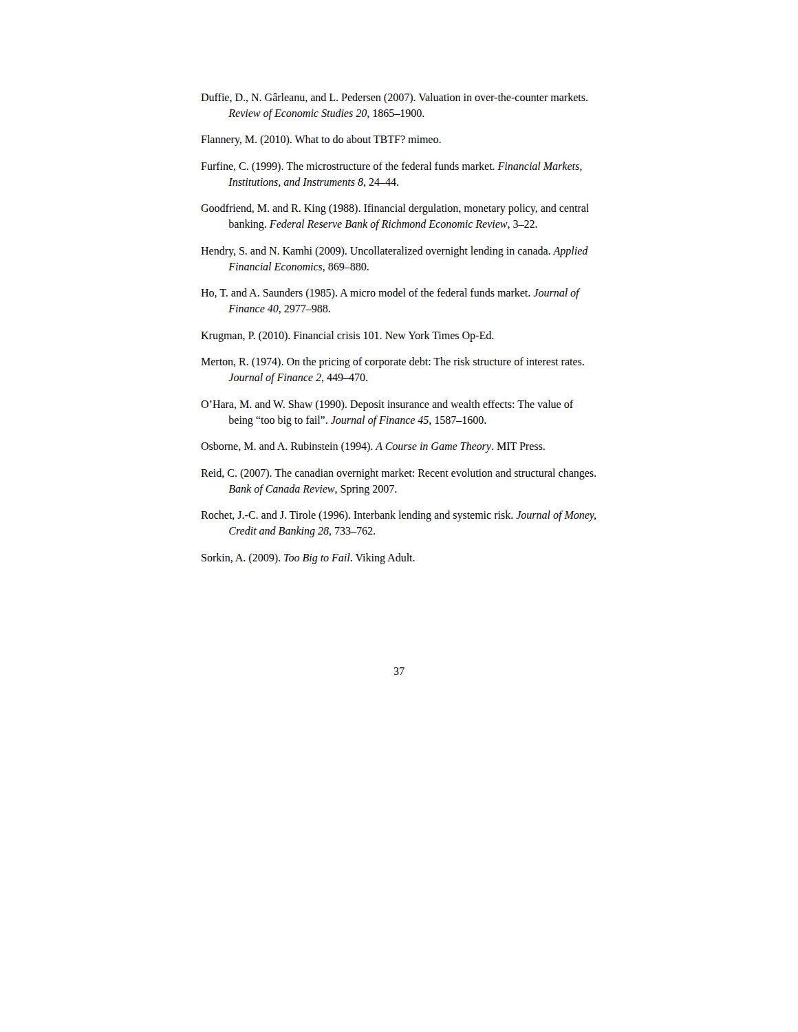Duffie, D., N. Gârleanu, and L. Pedersen (2007). Valuation in over-the-counter markets. Review of Economic Studies 20, 1865–1900.
Flannery, M. (2010). What to do about TBTF? mimeo.
Furfine, C. (1999). The microstructure of the federal funds market. Financial Markets, Institutions, and Instruments 8, 24–44.
Goodfriend, M. and R. King (1988). Ifinancial dergulation, monetary policy, and central banking. Federal Reserve Bank of Richmond Economic Review, 3–22.
Hendry, S. and N. Kamhi (2009). Uncollateralized overnight lending in canada. Applied Financial Economics, 869–880.
Ho, T. and A. Saunders (1985). A micro model of the federal funds market. Journal of Finance 40, 2977–988.
Krugman, P. (2010). Financial crisis 101. New York Times Op-Ed.
Merton, R. (1974). On the pricing of corporate debt: The risk structure of interest rates. Journal of Finance 2, 449–470.
O’Hara, M. and W. Shaw (1990). Deposit insurance and wealth effects: The value of being “too big to fail”. Journal of Finance 45, 1587–1600.
Osborne, M. and A. Rubinstein (1994). A Course in Game Theory. MIT Press.
Reid, C. (2007). The canadian overnight market: Recent evolution and structural changes. Bank of Canada Review, Spring 2007.
Rochet, J.-C. and J. Tirole (1996). Interbank lending and systemic risk. Journal of Money, Credit and Banking 28, 733–762.
Sorkin, A. (2009). Too Big to Fail. Viking Adult.
37